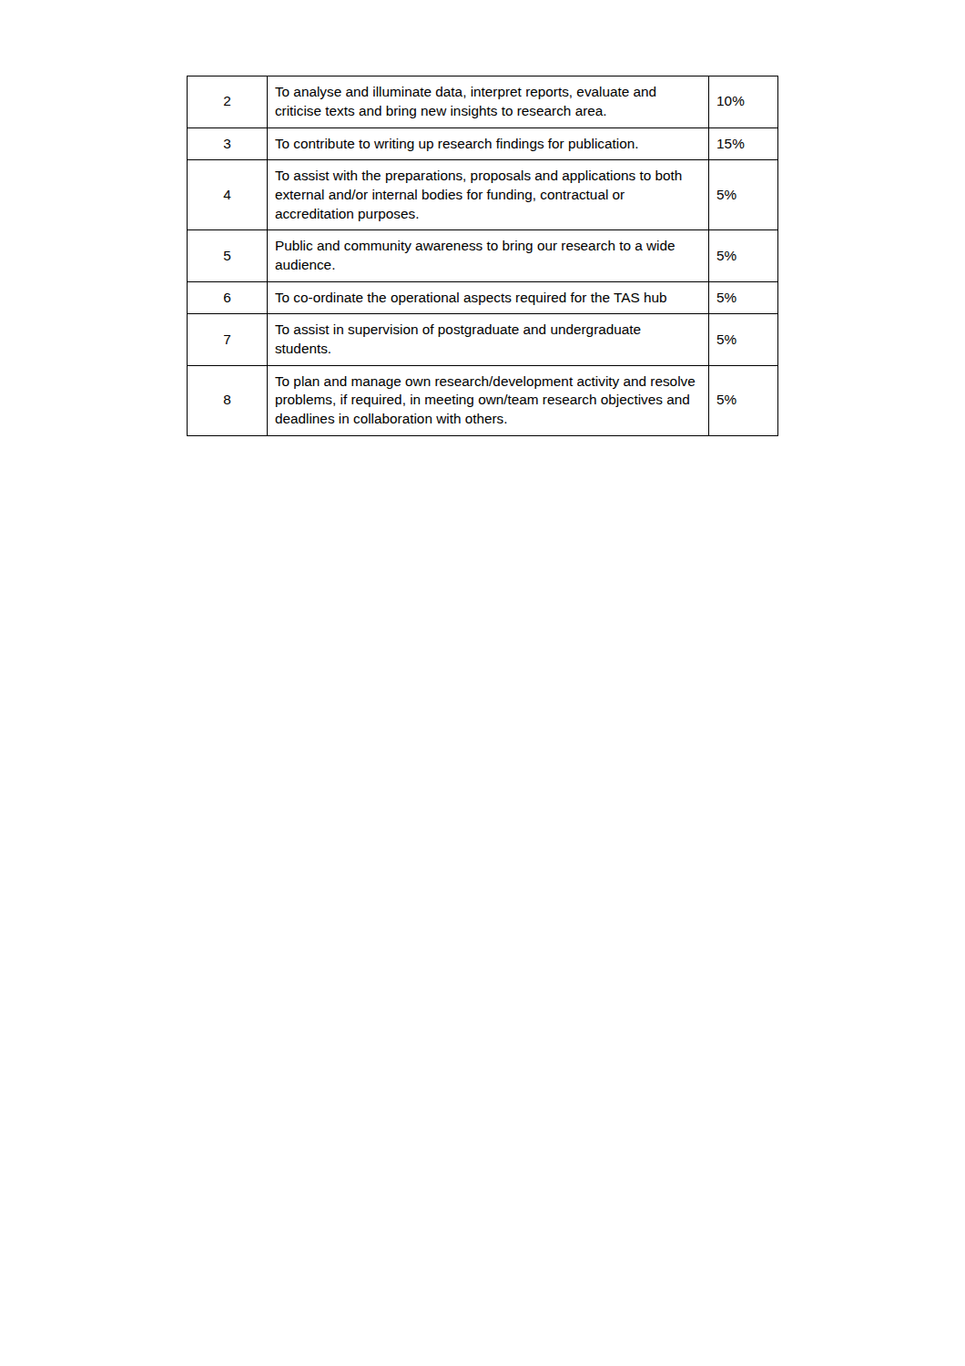| 2 | To analyse and illuminate data, interpret reports, evaluate and criticise texts and bring new insights to research area. | 10% |
| 3 | To contribute to writing up research findings for publication. | 15% |
| 4 | To assist with the preparations, proposals and applications to both external and/or internal bodies for funding, contractual or accreditation purposes. | 5% |
| 5 | Public and community awareness to bring our research to a wide audience. | 5% |
| 6 | To co-ordinate the operational aspects required for the TAS hub | 5% |
| 7 | To assist in supervision of postgraduate and undergraduate students. | 5% |
| 8 | To plan and manage own research/development activity and resolve problems, if required, in meeting own/team research objectives and deadlines in collaboration with others. | 5% |